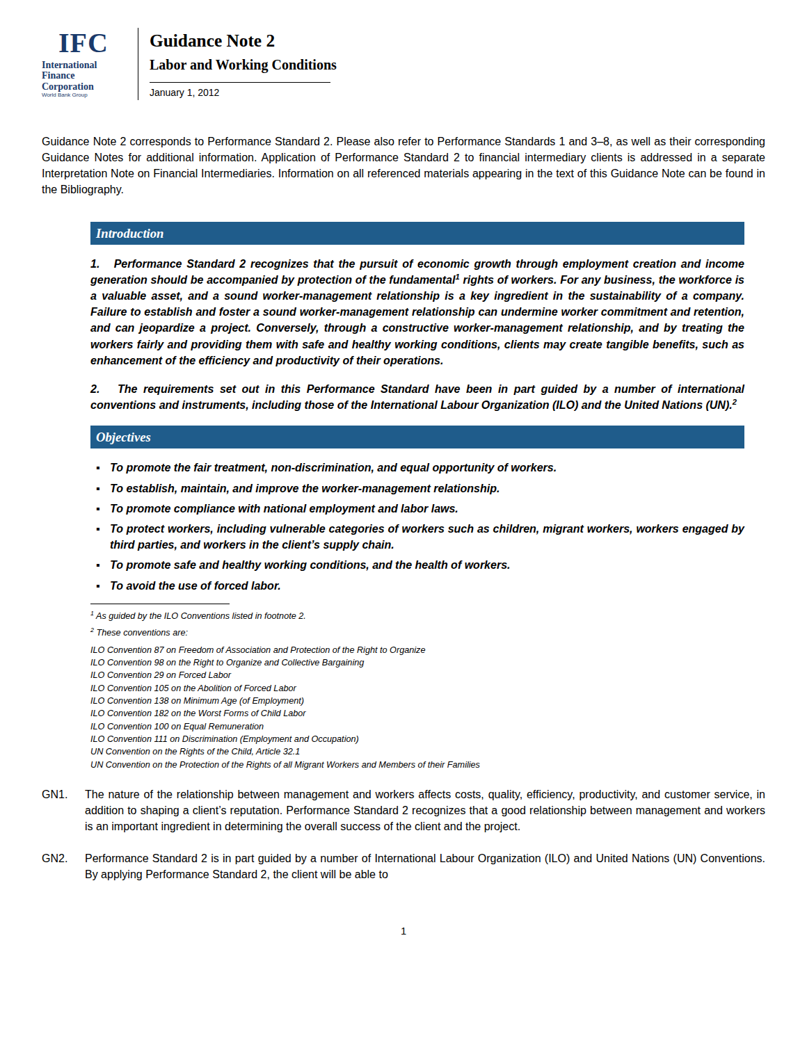IFC International
Finance
Corporation World Bank Group
Guidance Note 2
Labor and Working Conditions
January 1, 2012
Guidance Note 2 corresponds to Performance Standard 2. Please also refer to Performance Standards 1 and 3–8, as well as their corresponding Guidance Notes for additional information. Application of Performance Standard 2 to financial intermediary clients is addressed in a separate Interpretation Note on Financial Intermediaries. Information on all referenced materials appearing in the text of this Guidance Note can be found in the Bibliography.
Introduction
1. Performance Standard 2 recognizes that the pursuit of economic growth through employment creation and income generation should be accompanied by protection of the fundamental1 rights of workers. For any business, the workforce is a valuable asset, and a sound worker-management relationship is a key ingredient in the sustainability of a company. Failure to establish and foster a sound worker-management relationship can undermine worker commitment and retention, and can jeopardize a project. Conversely, through a constructive worker-management relationship, and by treating the workers fairly and providing them with safe and healthy working conditions, clients may create tangible benefits, such as enhancement of the efficiency and productivity of their operations.
2. The requirements set out in this Performance Standard have been in part guided by a number of international conventions and instruments, including those of the International Labour Organization (ILO) and the United Nations (UN).2
Objectives
To promote the fair treatment, non-discrimination, and equal opportunity of workers.
To establish, maintain, and improve the worker-management relationship.
To promote compliance with national employment and labor laws.
To protect workers, including vulnerable categories of workers such as children, migrant workers, workers engaged by third parties, and workers in the client’s supply chain.
To promote safe and healthy working conditions, and the health of workers.
To avoid the use of forced labor.
1 As guided by the ILO Conventions listed in footnote 2.
2 These conventions are:
ILO Convention 87 on Freedom of Association and Protection of the Right to Organize
ILO Convention 98 on the Right to Organize and Collective Bargaining
ILO Convention 29 on Forced Labor
ILO Convention 105 on the Abolition of Forced Labor
ILO Convention 138 on Minimum Age (of Employment)
ILO Convention 182 on the Worst Forms of Child Labor
ILO Convention 100 on Equal Remuneration
ILO Convention 111 on Discrimination (Employment and Occupation)
UN Convention on the Rights of the Child, Article 32.1
UN Convention on the Protection of the Rights of all Migrant Workers and Members of their Families
GN1.
The nature of the relationship between management and workers affects costs, quality, efficiency, productivity, and customer service, in addition to shaping a client’s reputation. Performance Standard 2 recognizes that a good relationship between management and workers is an important ingredient in determining the overall success of the client and the project.
GN2.
Performance Standard 2 is in part guided by a number of International Labour Organization (ILO) and United Nations (UN) Conventions. By applying Performance Standard 2, the client will be able to
1